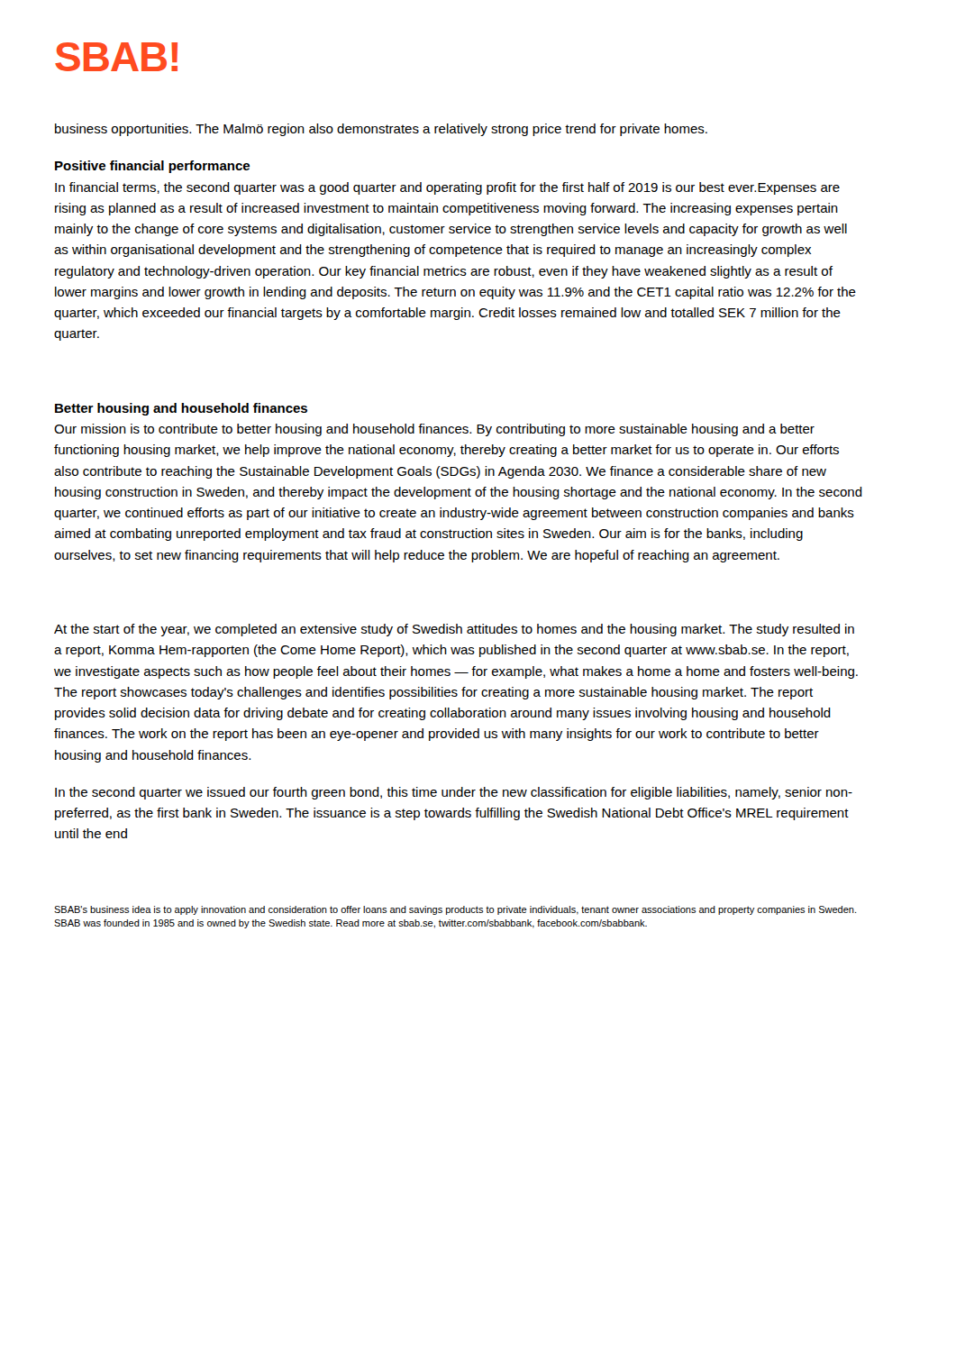SBAB!
business opportunities. The Malmö region also demonstrates a relatively strong price trend for private homes.
Positive financial performance
In financial terms, the second quarter was a good quarter and operating profit for the first half of 2019 is our best ever.Expenses are rising as planned as a result of increased investment to maintain competitiveness moving forward. The increasing expenses pertain mainly to the change of core systems and digitalisation, customer service to strengthen service levels and capacity for growth as well as within organisational development and the strengthening of competence that is required to manage an increasingly complex regulatory and technology-driven operation. Our key financial metrics are robust, even if they have weakened slightly as a result of lower margins and lower growth in lending and deposits. The return on equity was 11.9% and the CET1 capital ratio was 12.2% for the quarter, which exceeded our financial targets by a comfortable margin. Credit losses remained low and totalled SEK 7 million for the quarter.
Better housing and household finances
Our mission is to contribute to better housing and household finances. By contributing to more sustainable housing and a better functioning housing market, we help improve the national economy, thereby creating a better market for us to operate in. Our efforts also contribute to reaching the Sustainable Development Goals (SDGs) in Agenda 2030. We finance a considerable share of new housing construction in Sweden, and thereby impact the development of the housing shortage and the national economy. In the second quarter, we continued efforts as part of our initiative to create an industry-wide agreement between construction companies and banks aimed at combating unreported employment and tax fraud at construction sites in Sweden. Our aim is for the banks, including ourselves, to set new financing requirements that will help reduce the problem. We are hopeful of reaching an agreement.
At the start of the year, we completed an extensive study of Swedish attitudes to homes and the housing market. The study resulted in a report, Komma Hem-rapporten (the Come Home Report), which was published in the second quarter at www.sbab.se. In the report, we investigate aspects such as how people feel about their homes — for example, what makes a home a home and fosters well-being. The report showcases today's challenges and identifies possibilities for creating a more sustainable housing market. The report provides solid decision data for driving debate and for creating collaboration around many issues involving housing and household finances. The work on the report has been an eye-opener and provided us with many insights for our work to contribute to better housing and household finances.
In the second quarter we issued our fourth green bond, this time under the new classification for eligible liabilities, namely, senior non-preferred, as the first bank in Sweden. The issuance is a step towards fulfilling the Swedish National Debt Office's MREL requirement until the end
SBAB's business idea is to apply innovation and consideration to offer loans and savings products to private individuals, tenant owner associations and property companies in Sweden. SBAB was founded in 1985 and is owned by the Swedish state. Read more at sbab.se, twitter.com/sbabbank, facebook.com/sbabbank.